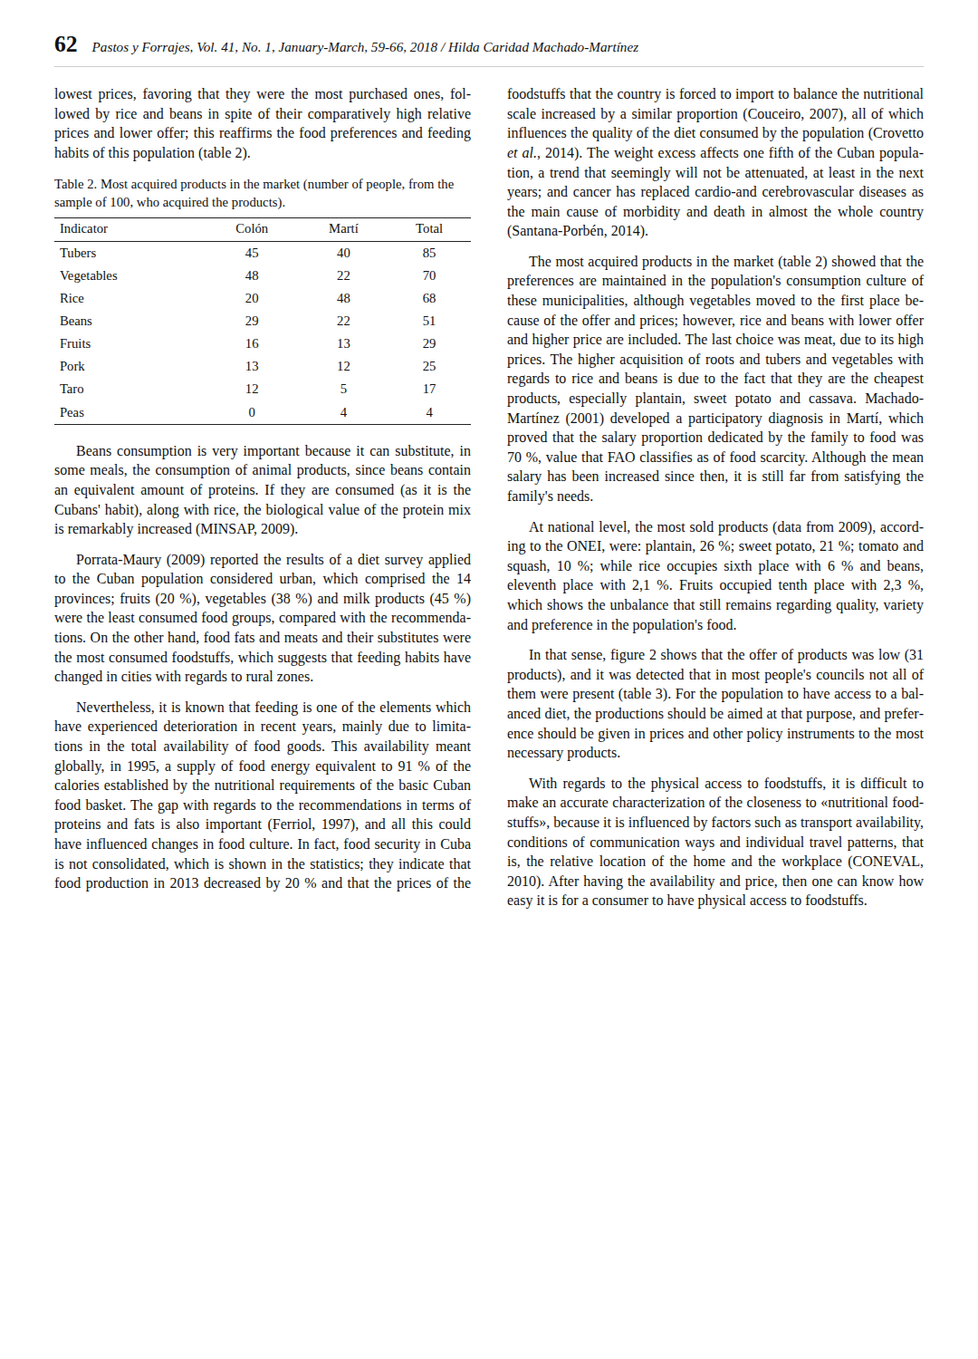62 Pastos y Forrajes, Vol. 41, No. 1, January-March, 59-66, 2018 / Hilda Caridad Machado-Martínez
lowest prices, favoring that they were the most purchased ones, followed by rice and beans in spite of their comparatively high relative prices and lower offer; this reaffirms the food preferences and feeding habits of this population (table 2).
Table 2. Most acquired products in the market (number of people, from the sample of 100, who acquired the products).
| Indicator | Colón | Martí | Total |
| --- | --- | --- | --- |
| Tubers | 45 | 40 | 85 |
| Vegetables | 48 | 22 | 70 |
| Rice | 20 | 48 | 68 |
| Beans | 29 | 22 | 51 |
| Fruits | 16 | 13 | 29 |
| Pork | 13 | 12 | 25 |
| Taro | 12 | 5 | 17 |
| Peas | 0 | 4 | 4 |
Beans consumption is very important because it can substitute, in some meals, the consumption of animal products, since beans contain an equivalent amount of proteins. If they are consumed (as it is the Cubans' habit), along with rice, the biological value of the protein mix is remarkably increased (MINSAP, 2009).
Porrata-Maury (2009) reported the results of a diet survey applied to the Cuban population considered urban, which comprised the 14 provinces; fruits (20 %), vegetables (38 %) and milk products (45 %) were the least consumed food groups, compared with the recommendations. On the other hand, food fats and meats and their substitutes were the most consumed foodstuffs, which suggests that feeding habits have changed in cities with regards to rural zones.
Nevertheless, it is known that feeding is one of the elements which have experienced deterioration in recent years, mainly due to limitations in the total availability of food goods. This availability meant globally, in 1995, a supply of food energy equivalent to 91 % of the calories established by the nutritional requirements of the basic Cuban food basket. The gap with regards to the recommendations in terms of proteins and fats is also important (Ferriol, 1997), and all this could have influenced changes in food culture. In fact, food security in Cuba is not consolidated, which is shown in the statistics; they indicate that food production in 2013 decreased by 20 % and that the prices of the foodstuffs that the country is forced to import to balance the nutritional scale increased by a similar proportion (Couceiro, 2007), all of which influences the quality of the diet consumed by the population (Crovetto et al., 2014). The weight excess affects one fifth of the Cuban population, a trend that seemingly will not be attenuated, at least in the next years; and cancer has replaced cardio-and cerebrovascular diseases as the main cause of morbidity and death in almost the whole country (Santana-Porbén, 2014).
The most acquired products in the market (table 2) showed that the preferences are maintained in the population's consumption culture of these municipalities, although vegetables moved to the first place because of the offer and prices; however, rice and beans with lower offer and higher price are included. The last choice was meat, due to its high prices. The higher acquisition of roots and tubers and vegetables with regards to rice and beans is due to the fact that they are the cheapest products, especially plantain, sweet potato and cassava. Machado-Martínez (2001) developed a participatory diagnosis in Martí, which proved that the salary proportion dedicated by the family to food was 70 %, value that FAO classifies as of food scarcity. Although the mean salary has been increased since then, it is still far from satisfying the family's needs.
At national level, the most sold products (data from 2009), according to the ONEI, were: plantain, 26 %; sweet potato, 21 %; tomato and squash, 10 %; while rice occupies sixth place with 6 % and beans, eleventh place with 2,1 %. Fruits occupied tenth place with 2,3 %, which shows the unbalance that still remains regarding quality, variety and preference in the population's food.
In that sense, figure 2 shows that the offer of products was low (31 products), and it was detected that in most people's councils not all of them were present (table 3). For the population to have access to a balanced diet, the productions should be aimed at that purpose, and preference should be given in prices and other policy instruments to the most necessary products.
With regards to the physical access to foodstuffs, it is difficult to make an accurate characterization of the closeness to «nutritional foodstuffs», because it is influenced by factors such as transport availability, conditions of communication ways and individual travel patterns, that is, the relative location of the home and the workplace (CONEVAL, 2010). After having the availability and price, then one can know how easy it is for a consumer to have physical access to foodstuffs.